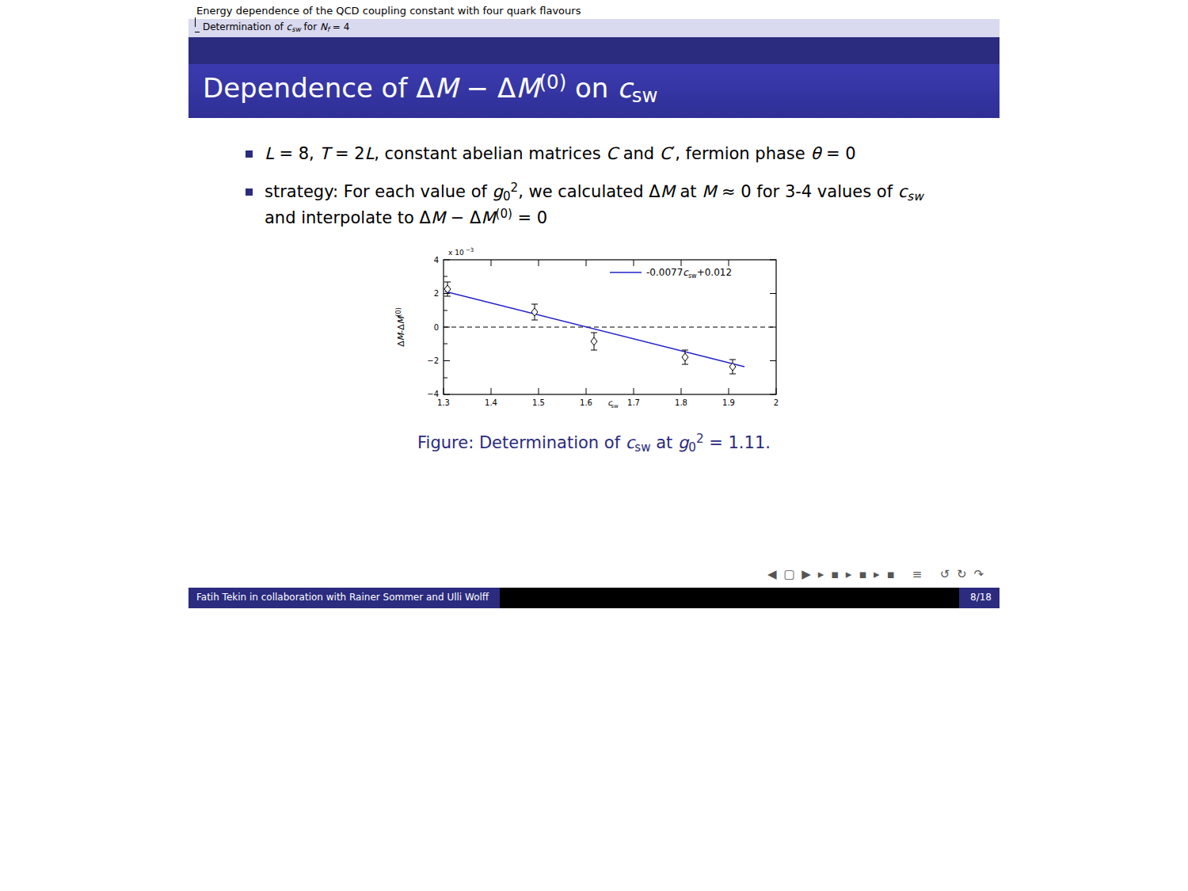Energy dependence of the QCD coupling constant with four quark flavours
Determination of csw for Nf = 4
Dependence of ΔM − ΔM(0) on csw
L = 8, T = 2L, constant abelian matrices C and C′, fermion phase θ = 0
strategy: For each value of g 02, we calculated ΔM at M ≈ 0 for 3-4 values of csw and interpolate to ΔM − ΔM(0) = 0
4 2 0 −2 −4 1.3 1.4 1.5 1.6 1.7 1.8 1.9 2 c sw ΔM-ΔM(0) x 10 −3 -0.0077csw+0.012
Figure: Determination of csw at g 02 = 1.11.
◀ ▢ ▶ ▸ ▪ ▸ ▪ ▸ ▪ ≡ ↺ ↻ ↷
Fatih Tekin in collaboration with Rainer Sommer and Ulli Wolff
8/18